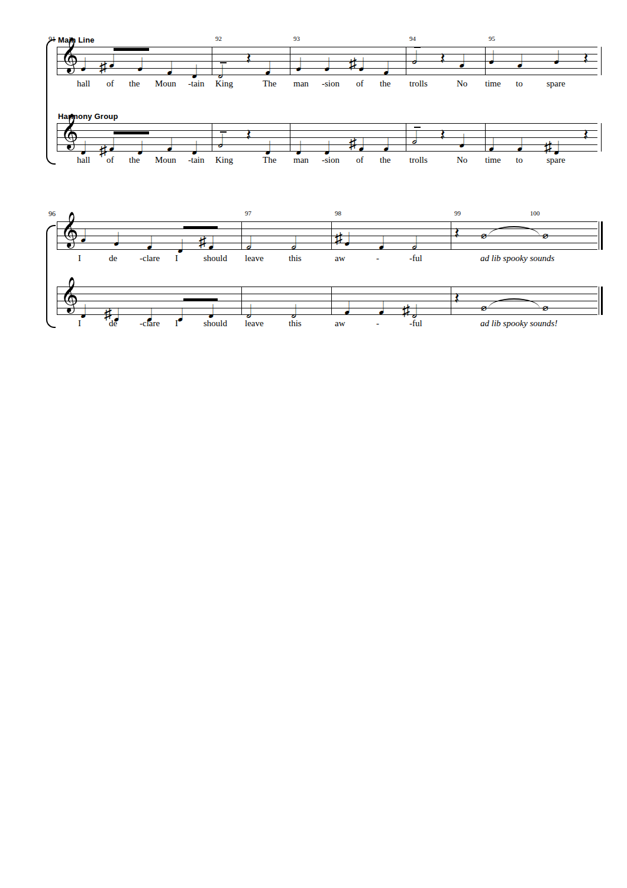Main Line
91 92 93 94 95 𝄞 𝅘𝅥 ♯ 𝅘𝅥 𝅘𝅥 𝅘𝅥 𝅘𝅥 𝅗𝅥 𝄽 𝅘𝅥 𝅘𝅥 𝅘𝅥 ♯ 𝅘𝅥 𝅘𝅥 𝅗𝅥 𝄽 𝅘𝅥 𝅘𝅥 𝅘𝅥 𝅘𝅥 𝄽
hall of the Moun -tain King The man -sion of the trolls No time to spare
Harmony Group
𝄞 𝅘𝅥 ♯ 𝅘𝅥 𝅘𝅥 𝅘𝅥 𝅘𝅥 𝅗𝅥 𝄽 𝅘𝅥 𝅘𝅥 𝅘𝅥 ♯ 𝅘𝅥 𝅘𝅥 𝅗𝅥 𝄽 𝅘𝅥 𝅘𝅥 𝅘𝅥 ♯ 𝅘𝅥 𝄽
hall of the Moun -tain King The man -sion of the trolls No time to spare
96 97 98 99 100 𝄞 𝅘𝅥 𝅘𝅥 𝅘𝅥 𝅘𝅥 ♯ 𝅘𝅥 𝅗𝅥 𝅗𝅥 ♯ 𝅘𝅥 𝅘𝅥 𝅗𝅥 𝄽 𝆩 𝆩
I de -clare I should leave this aw - -ful ad lib spooky sounds
𝄞 𝅘𝅥 ♯ 𝅘𝅥 𝅘𝅥 𝅘𝅥 𝅘𝅥 𝅗𝅥 𝅗𝅥 𝅘𝅥 𝅘𝅥 ♯ 𝅗𝅥 𝄽 𝆩 𝆩
I de -clare I should leave this aw - -ful ad lib spooky sounds!
End of excerpt.